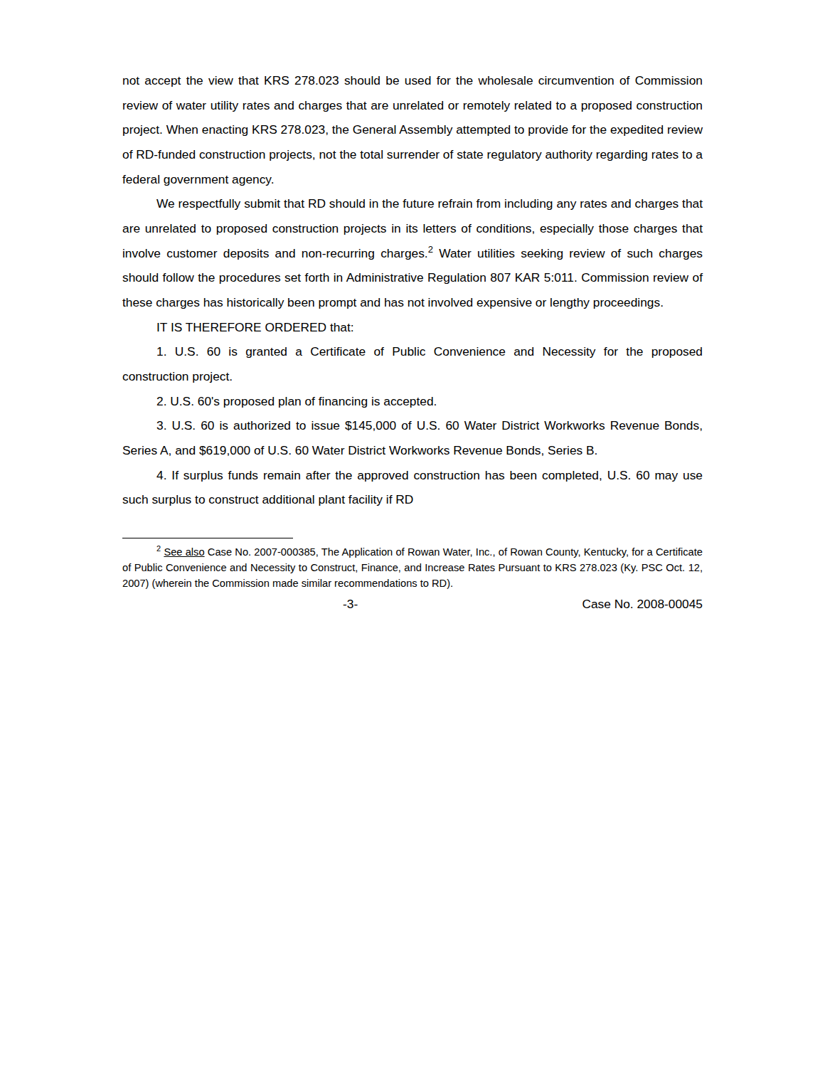not accept the view that KRS 278.023 should be used for the wholesale circumvention of Commission review of water utility rates and charges that are unrelated or remotely related to a proposed construction project. When enacting KRS 278.023, the General Assembly attempted to provide for the expedited review of RD-funded construction projects, not the total surrender of state regulatory authority regarding rates to a federal government agency.
We respectfully submit that RD should in the future refrain from including any rates and charges that are unrelated to proposed construction projects in its letters of conditions, especially those charges that involve customer deposits and non-recurring charges.2 Water utilities seeking review of such charges should follow the procedures set forth in Administrative Regulation 807 KAR 5:011. Commission review of these charges has historically been prompt and has not involved expensive or lengthy proceedings.
IT IS THEREFORE ORDERED that:
1. U.S. 60 is granted a Certificate of Public Convenience and Necessity for the proposed construction project.
2. U.S. 60's proposed plan of financing is accepted.
3. U.S. 60 is authorized to issue $145,000 of U.S. 60 Water District Workworks Revenue Bonds, Series A, and $619,000 of U.S. 60 Water District Workworks Revenue Bonds, Series B.
4. If surplus funds remain after the approved construction has been completed, U.S. 60 may use such surplus to construct additional plant facility if RD
2 See also Case No. 2007-000385, The Application of Rowan Water, Inc., of Rowan County, Kentucky, for a Certificate of Public Convenience and Necessity to Construct, Finance, and Increase Rates Pursuant to KRS 278.023 (Ky. PSC Oct. 12, 2007) (wherein the Commission made similar recommendations to RD).
-3- Case No. 2008-00045